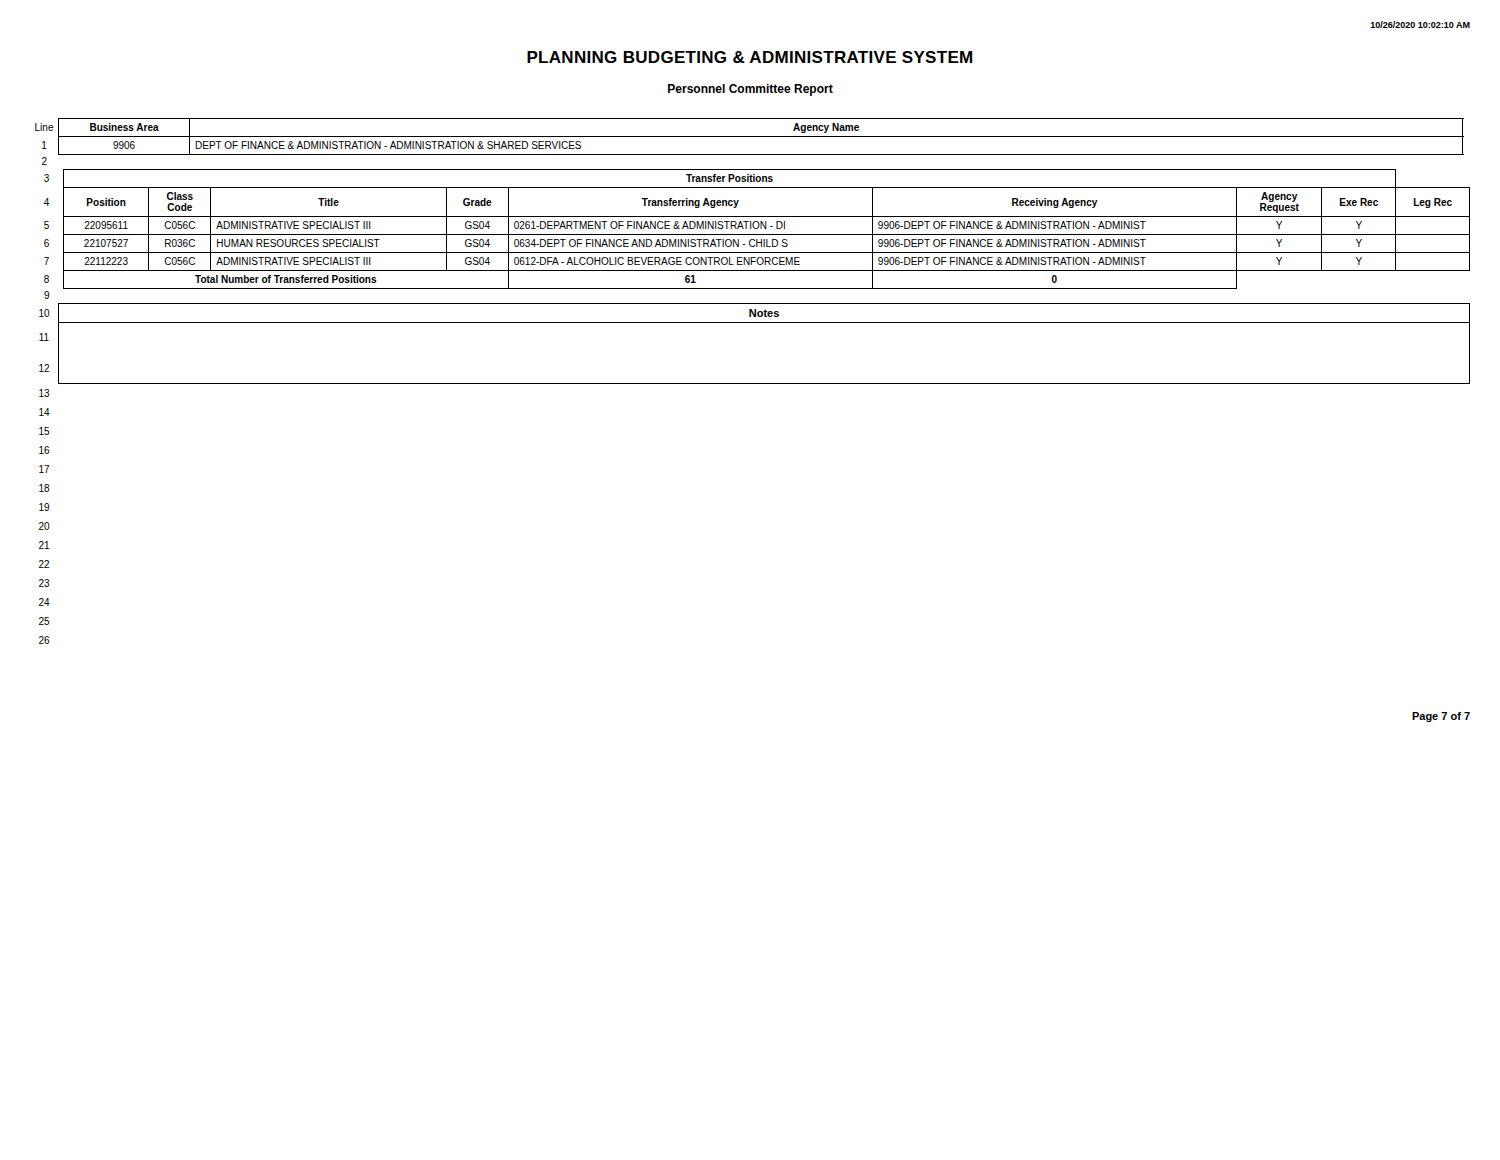10/26/2020 10:02:10 AM
PLANNING BUDGETING & ADMINISTRATIVE SYSTEM
Personnel Committee Report
| Line | Business Area | Agency Name | |
| 1 | 9906 | DEPT OF FINANCE & ADMINISTRATION - ADMINISTRATION & SHARED SERVICES | |
| 2 | |
| 3 | Transfer Positions |
| 4 | Position | Class Code | Title | Grade | Transferring Agency | Receiving Agency | Agency Request | Exe Rec | Leg Rec |
| 5 | 22095611 | C056C | ADMINISTRATIVE SPECIALIST III | GS04 | 0261-DEPARTMENT OF FINANCE & ADMINISTRATION - DI | 9906-DEPT OF FINANCE & ADMINISTRATION - ADMINIST | Y | Y | |
| 6 | 22107527 | R036C | HUMAN RESOURCES SPECIALIST | GS04 | 0634-DEPT OF FINANCE AND ADMINISTRATION - CHILD S | 9906-DEPT OF FINANCE & ADMINISTRATION - ADMINIST | Y | Y | |
| 7 | 22112223 | C056C | ADMINISTRATIVE SPECIALIST III | GS04 | 0612-DFA - ALCOHOLIC BEVERAGE CONTROL ENFORCEME | 9906-DEPT OF FINANCE & ADMINISTRATION - ADMINIST | Y | Y | |
| 8 | Total Number of Transferred Positions | 61 | 0 | | | |
| 9 | |
| 10 | Notes |
| 11 | |
| 12 |
| 13 | |
| 14 | |
| 15 | |
| 16 | |
| 17 | |
| 18 | |
| 19 | |
| 20 | |
| 21 | |
| 22 | |
| 23 | |
| 24 | |
| 25 | |
| 26 | |
Page 7 of 7